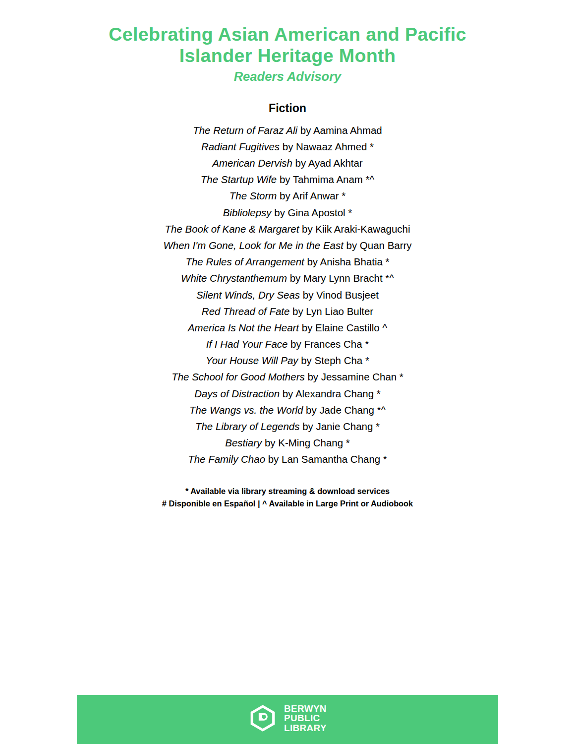Celebrating Asian American and Pacific Islander Heritage Month
Readers Advisory
Fiction
The Return of Faraz Ali by Aamina Ahmad
Radiant Fugitives by Nawaaz Ahmed *
American Dervish by Ayad Akhtar
The Startup Wife by Tahmima Anam *^
The Storm by Arif Anwar *
Bibliolepsy by Gina Apostol *
The Book of Kane & Margaret by Kiik Araki-Kawaguchi
When I'm Gone, Look for Me in the East by Quan Barry
The Rules of Arrangement by Anisha Bhatia *
White Chrystanthemum by Mary Lynn Bracht *^
Silent Winds, Dry Seas by Vinod Busjeet
Red Thread of Fate by Lyn Liao Bulter
America Is Not the Heart by Elaine Castillo ^
If I Had Your Face by Frances Cha *
Your House Will Pay by Steph Cha *
The School for Good Mothers by Jessamine Chan *
Days of Distraction by Alexandra Chang *
The Wangs vs. the World by Jade Chang *^
The Library of Legends by Janie Chang *
Bestiary by K-Ming Chang *
The Family Chao by Lan Samantha Chang *
* Available via library streaming & download services
# Disponible en Español | ^ Available in Large Print or Audiobook
Berwyn Public Library logo mark
Berwyn Public Library